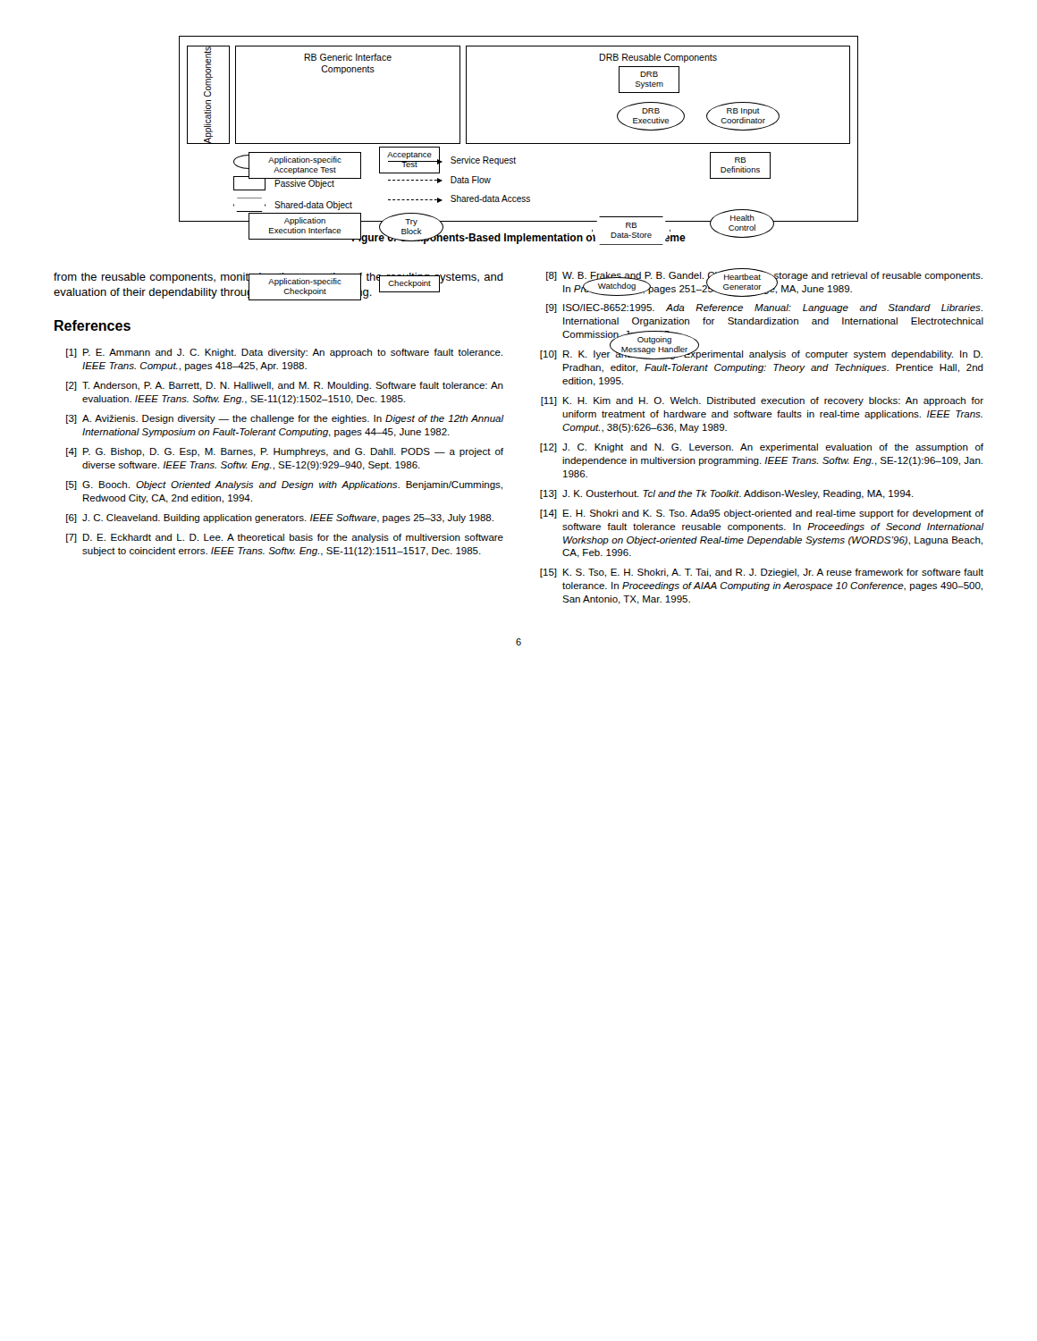Application Components
RB Generic Interface
Components
Application-specific
Acceptance Test
Application
Execution Interface
Application-specific
Checkpoint
Acceptance
Test
Try
Block
Checkpoint
DRB Reusable Components
DRB
System
DRB
Executive
RB Input
Coordinator
RB
Definitions
Health
Control
Heartbeat
Generator
RB
Data-Store
Watchdog
Outgoing
Message Handler
Active Object
Passive Object
Shared-data Object
Service Request
Data Flow
Shared-data Access
Figure 6. Components-Based Implementation of the DRB Scheme
from the reusable components, monitoring the execution of the resulting systems, and evaluation of their dependability through fault-injection testing.
References
[1] P. E. Ammann and J. C. Knight. Data diversity: An approach to software fault tolerance. IEEE Trans. Comput., pages 418–425, Apr. 1988.
[2] T. Anderson, P. A. Barrett, D. N. Halliwell, and M. R. Moulding. Software fault tolerance: An evaluation. IEEE Trans. Softw. Eng., SE-11(12):1502–1510, Dec. 1985.
[3] A. Avižienis. Design diversity — the challenge for the eighties. In Digest of the 12th Annual International Symposium on Fault-Tolerant Computing, pages 44–45, June 1982.
[4] P. G. Bishop, D. G. Esp, M. Barnes, P. Humphreys, and G. Dahll. PODS — a project of diverse software. IEEE Trans. Softw. Eng., SE-12(9):929–940, Sept. 1986.
[5] G. Booch. Object Oriented Analysis and Design with Applications. Benjamin/Cummings, Redwood City, CA, 2nd edition, 1994.
[6] J. C. Cleaveland. Building application generators. IEEE Software, pages 25–33, July 1988.
[7] D. E. Eckhardt and L. D. Lee. A theoretical basis for the analysis of multiversion software subject to coincident errors. IEEE Trans. Softw. Eng., SE-11(12):1511–1517, Dec. 1985.
[8] W. B. Frakes and P. B. Gandel. Classification, storage and retrieval of reusable components. In Proc. SIGIR’89, pages 251–254, Cambridge, MA, June 1989.
[9] ISO/IEC-8652:1995. Ada Reference Manual: Language and Standard Libraries. International Organization for Standardization and International Electrotechnical Commission, Jan. 1995.
[10] R. K. Iyer and D. Tang. Experimental analysis of computer system dependability. In D. Pradhan, editor, Fault-Tolerant Computing: Theory and Techniques. Prentice Hall, 2nd edition, 1995.
[11] K. H. Kim and H. O. Welch. Distributed execution of recovery blocks: An approach for uniform treatment of hardware and software faults in real-time applications. IEEE Trans. Comput., 38(5):626–636, May 1989.
[12] J. C. Knight and N. G. Leverson. An experimental evaluation of the assumption of independence in multiversion programming. IEEE Trans. Softw. Eng., SE-12(1):96–109, Jan. 1986.
[13] J. K. Ousterhout. Tcl and the Tk Toolkit. Addison-Wesley, Reading, MA, 1994.
[14] E. H. Shokri and K. S. Tso. Ada95 object-oriented and real-time support for development of software fault tolerance reusable components. In Proceedings of Second International Workshop on Object-oriented Real-time Dependable Systems (WORDS’96), Laguna Beach, CA, Feb. 1996.
[15] K. S. Tso, E. H. Shokri, A. T. Tai, and R. J. Dziegiel, Jr. A reuse framework for software fault tolerance. In Proceedings of AIAA Computing in Aerospace 10 Conference, pages 490–500, San Antonio, TX, Mar. 1995.
6